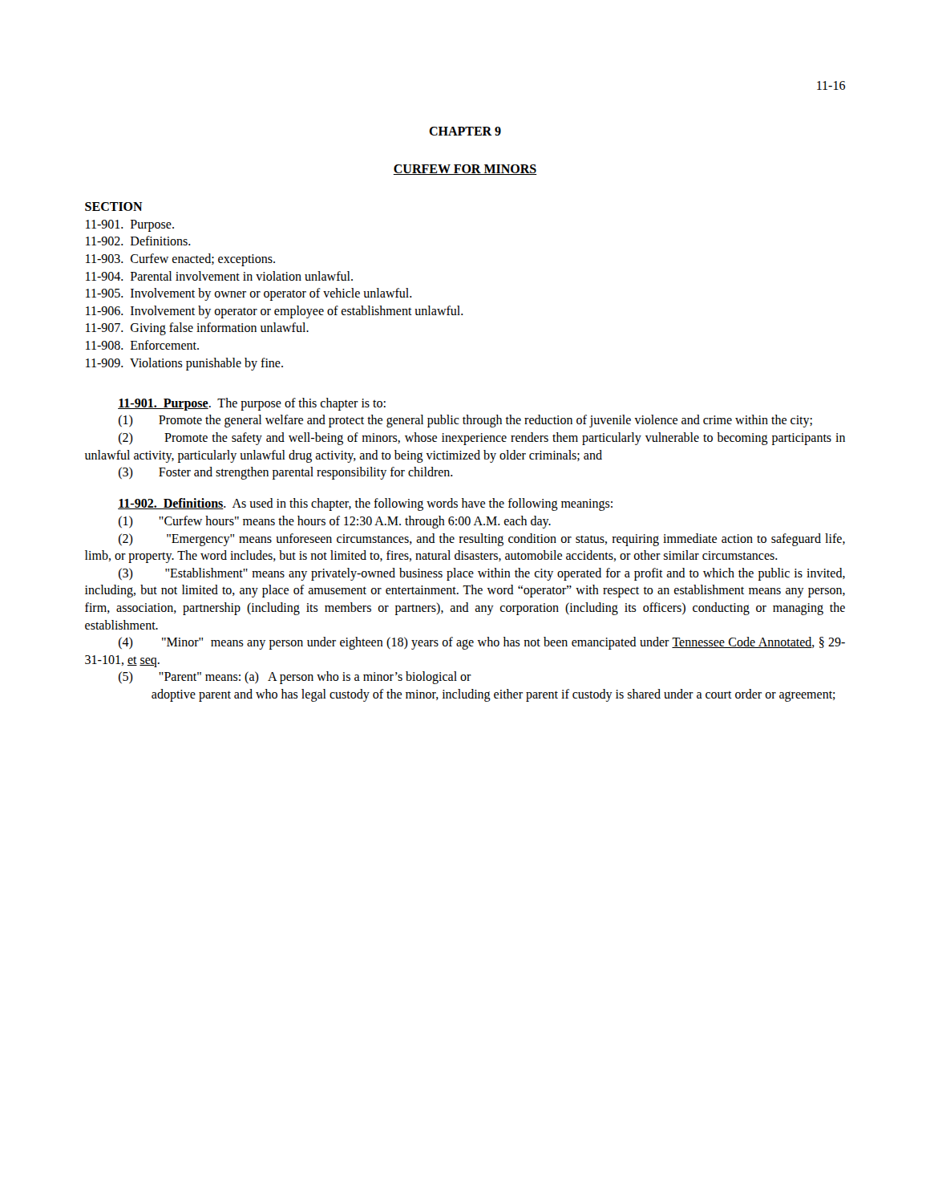11-16
CHAPTER 9
CURFEW FOR MINORS
SECTION
11-901. Purpose.
11-902. Definitions.
11-903. Curfew enacted; exceptions.
11-904. Parental involvement in violation unlawful.
11-905. Involvement by owner or operator of vehicle unlawful.
11-906. Involvement by operator or employee of establishment unlawful.
11-907. Giving false information unlawful.
11-908. Enforcement.
11-909. Violations punishable by fine.
11-901. Purpose. The purpose of this chapter is to:
(1) Promote the general welfare and protect the general public through the reduction of juvenile violence and crime within the city;
(2) Promote the safety and well-being of minors, whose inexperience renders them particularly vulnerable to becoming participants in unlawful activity, particularly unlawful drug activity, and to being victimized by older criminals; and
(3) Foster and strengthen parental responsibility for children.
11-902. Definitions. As used in this chapter, the following words have the following meanings:
(1) "Curfew hours" means the hours of 12:30 A.M. through 6:00 A.M. each day.
(2) "Emergency" means unforeseen circumstances, and the resulting condition or status, requiring immediate action to safeguard life, limb, or property. The word includes, but is not limited to, fires, natural disasters, automobile accidents, or other similar circumstances.
(3) "Establishment" means any privately-owned business place within the city operated for a profit and to which the public is invited, including, but not limited to, any place of amusement or entertainment. The word “operator” with respect to an establishment means any person, firm, association, partnership (including its members or partners), and any corporation (including its officers) conducting or managing the establishment.
(4) "Minor" means any person under eighteen (18) years of age who has not been emancipated under Tennessee Code Annotated, § 29-31-101, et seq.
(5) "Parent" means: (a) A person who is a minor’s biological or
adoptive parent and who has legal custody of the minor, including either parent if custody is shared under a court order or agreement;